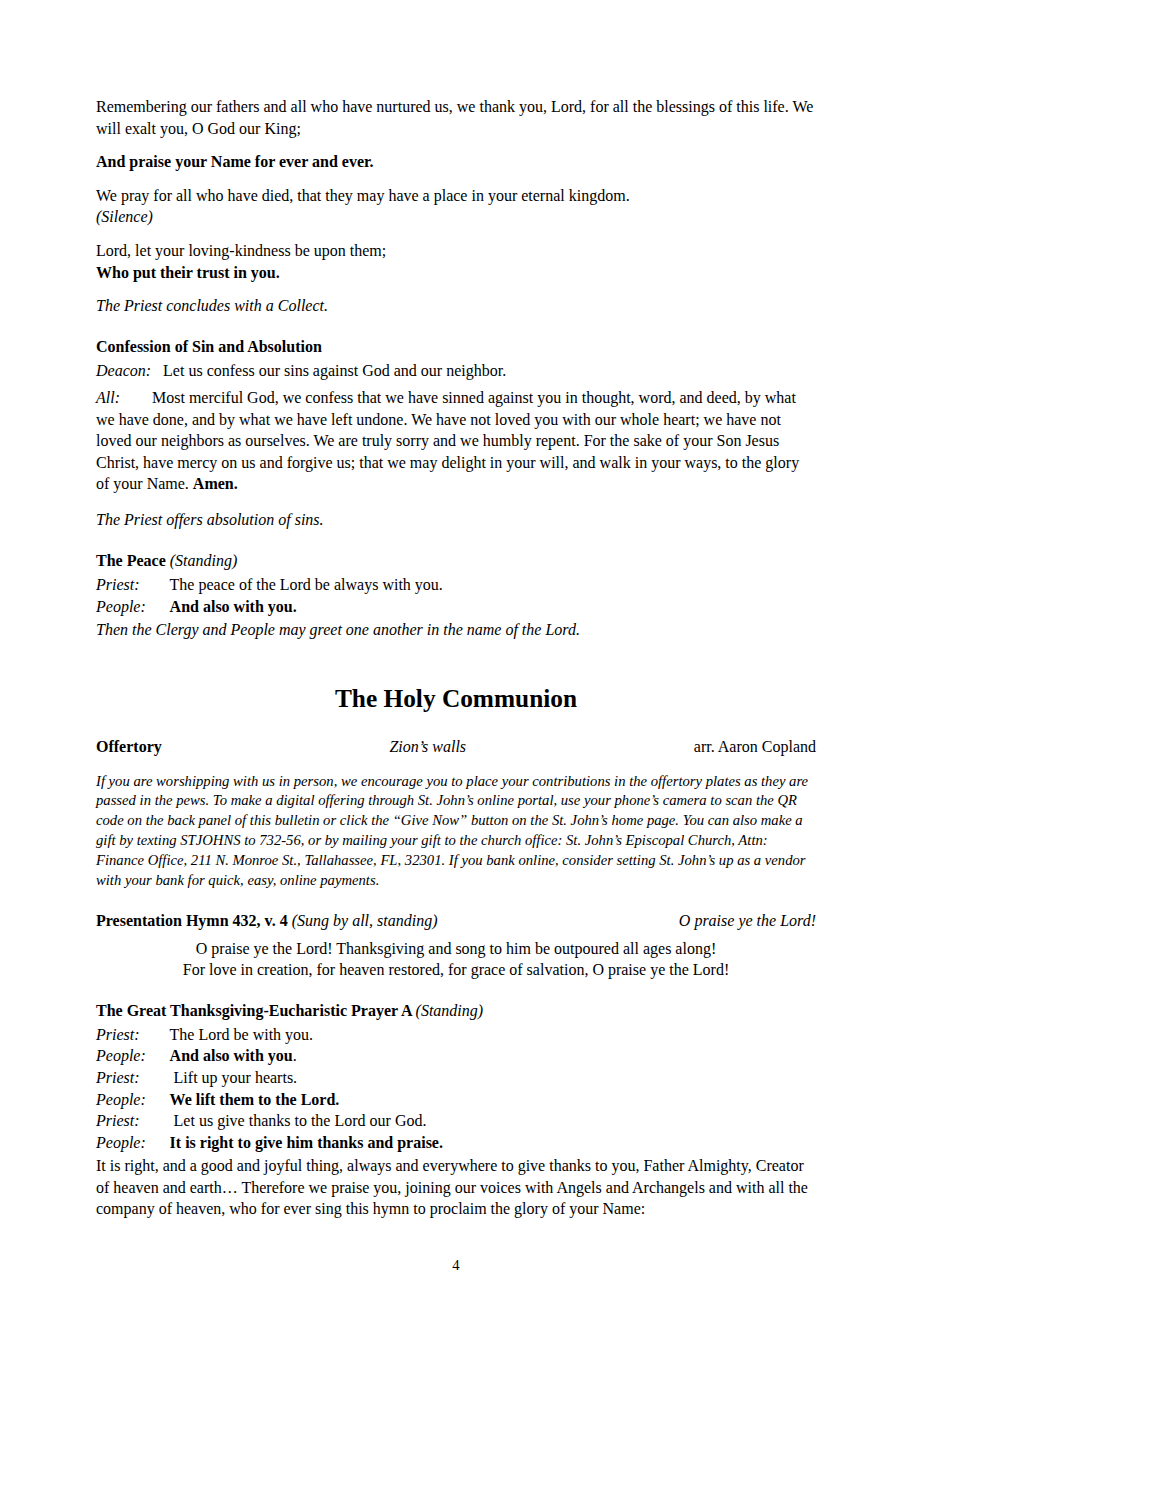Remembering our fathers and all who have nurtured us, we thank you, Lord, for all the blessings of this life. We will exalt you, O God our King;
And praise your Name for ever and ever.
We pray for all who have died, that they may have a place in your eternal kingdom.
(Silence)
Lord, let your loving-kindness be upon them;
Who put their trust in you.
The Priest concludes with a Collect.
Confession of Sin and Absolution
Deacon: Let us confess our sins against God and our neighbor.
All: Most merciful God, we confess that we have sinned against you in thought, word, and deed, by what we have done, and by what we have left undone. We have not loved you with our whole heart; we have not loved our neighbors as ourselves. We are truly sorry and we humbly repent. For the sake of your Son Jesus Christ, have mercy on us and forgive us; that we may delight in your will, and walk in your ways, to the glory of your Name. Amen.
The Priest offers absolution of sins.
The Peace (Standing)
Priest: The peace of the Lord be always with you.
People: And also with you.
Then the Clergy and People may greet one another in the name of the Lord.
The Holy Communion
Offertory Zion’s walls arr. Aaron Copland
If you are worshipping with us in person, we encourage you to place your contributions in the offertory plates as they are passed in the pews. To make a digital offering through St. John’s online portal, use your phone’s camera to scan the QR code on the back panel of this bulletin or click the “Give Now” button on the St. John’s home page. You can also make a gift by texting STJOHNS to 732-56, or by mailing your gift to the church office: St. John’s Episcopal Church, Attn: Finance Office, 211 N. Monroe St., Tallahassee, FL, 32301. If you bank online, consider setting St. John’s up as a vendor with your bank for quick, easy, online payments.
Presentation Hymn 432, v. 4 (Sung by all, standing) O praise ye the Lord!
O praise ye the Lord! Thanksgiving and song to him be outpoured all ages along!
For love in creation, for heaven restored, for grace of salvation, O praise ye the Lord!
The Great Thanksgiving-Eucharistic Prayer A (Standing)
Priest: The Lord be with you.
People: And also with you.
Priest: Lift up your hearts.
People: We lift them to the Lord.
Priest: Let us give thanks to the Lord our God.
People: It is right to give him thanks and praise.
It is right, and a good and joyful thing, always and everywhere to give thanks to you, Father Almighty, Creator of heaven and earth… Therefore we praise you, joining our voices with Angels and Archangels and with all the company of heaven, who for ever sing this hymn to proclaim the glory of your Name:
4